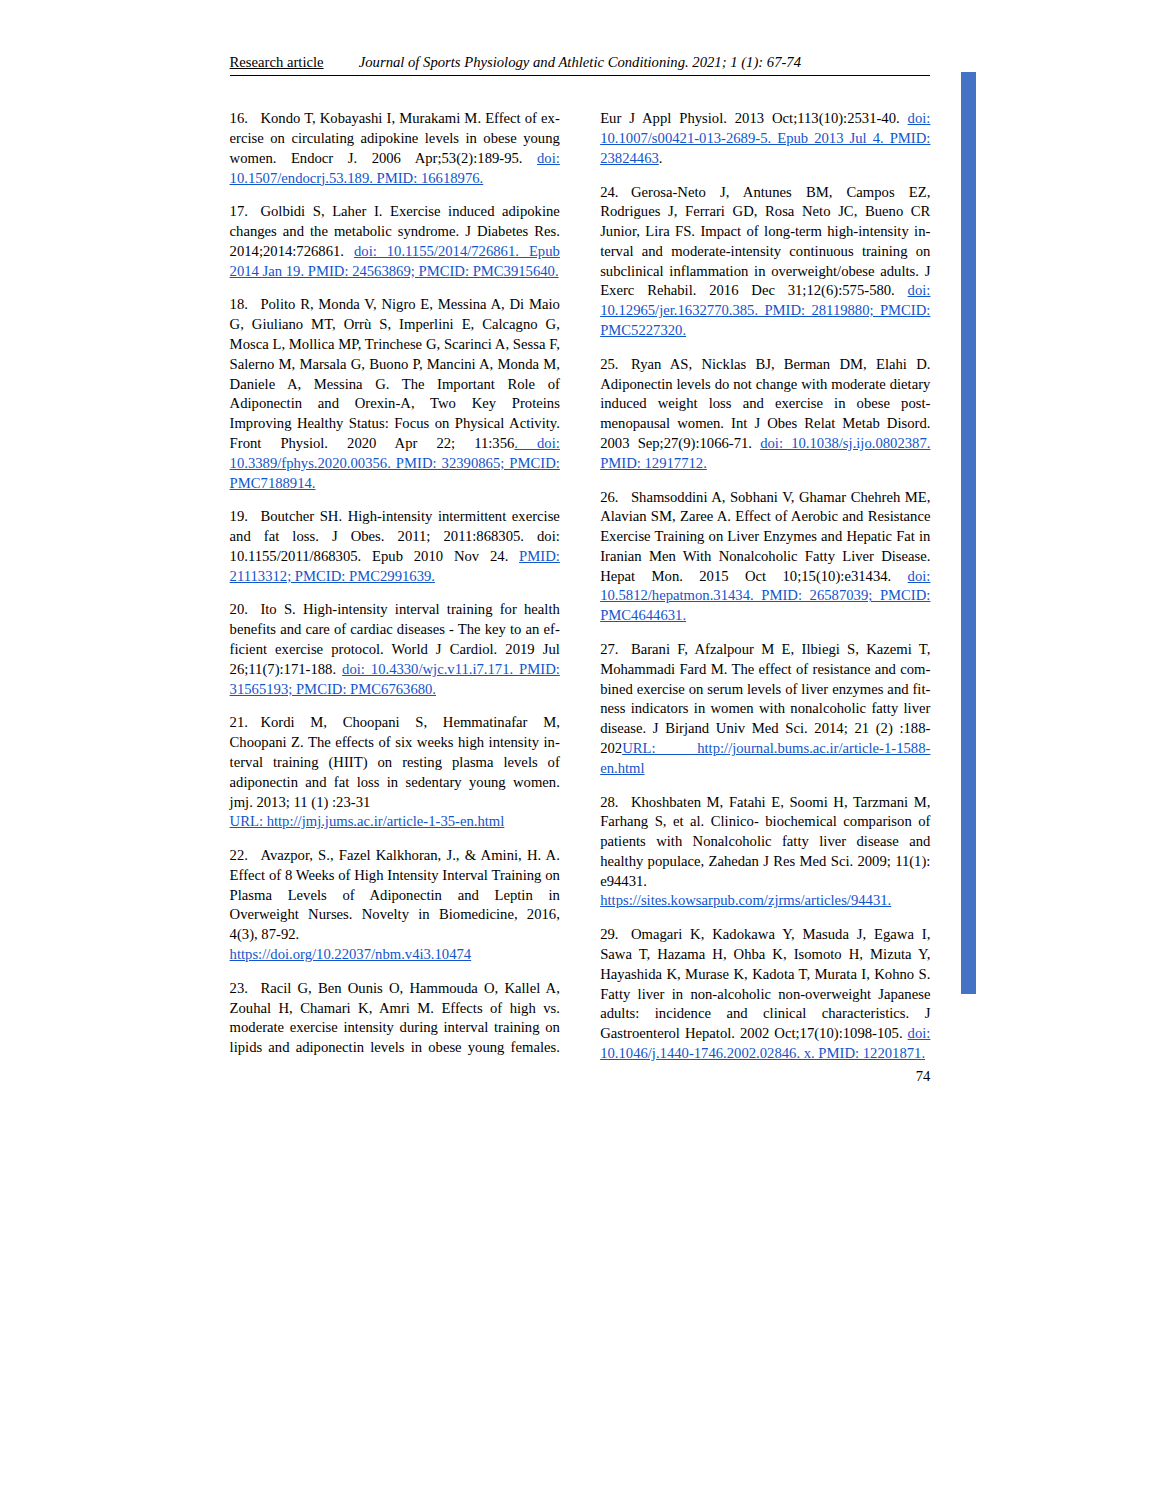Research article Journal of Sports Physiology and Athletic Conditioning. 2021; 1 (1): 67-74
16. Kondo T, Kobayashi I, Murakami M. Effect of exercise on circulating adipokine levels in obese young women. Endocr J. 2006 Apr;53(2):189-95. doi: 10.1507/endocrj.53.189. PMID: 16618976.
17. Golbidi S, Laher I. Exercise induced adipokine changes and the metabolic syndrome. J Diabetes Res. 2014;2014:726861. doi: 10.1155/2014/726861. Epub 2014 Jan 19. PMID: 24563869; PMCID: PMC3915640.
18. Polito R, Monda V, Nigro E, Messina A, Di Maio G, Giuliano MT, Orrù S, Imperlini E, Calcagno G, Mosca L, Mollica MP, Trinchese G, Scarinci A, Sessa F, Salerno M, Marsala G, Buono P, Mancini A, Monda M, Daniele A, Messina G. The Important Role of Adiponectin and Orexin-A, Two Key Proteins Improving Healthy Status: Focus on Physical Activity. Front Physiol. 2020 Apr 22; 11:356. doi: 10.3389/fphys.2020.00356. PMID: 32390865; PMCID: PMC7188914.
19. Boutcher SH. High-intensity intermittent exercise and fat loss. J Obes. 2011; 2011:868305. doi: 10.1155/2011/868305. Epub 2010 Nov 24. PMID: 21113312; PMCID: PMC2991639.
20. Ito S. High-intensity interval training for health benefits and care of cardiac diseases - The key to an efficient exercise protocol. World J Cardiol. 2019 Jul 26;11(7):171-188. doi: 10.4330/wjc.v11.i7.171. PMID: 31565193; PMCID: PMC6763680.
21. Kordi M, Choopani S, Hemmatinafar M, Choopani Z. The effects of six weeks high intensity interval training (HIIT) on resting plasma levels of adiponectin and fat loss in sedentary young women. jmj. 2013; 11 (1) :23-31
URL: http://jmj.jums.ac.ir/article-1-35-en.html
22. Avazpor, S., Fazel Kalkhoran, J., & Amini, H. A. Effect of 8 Weeks of High Intensity Interval Training on Plasma Levels of Adiponectin and Leptin in Overweight Nurses. Novelty in Biomedicine, 2016, 4(3), 87-92.
https://doi.org/10.22037/nbm.v4i3.10474
23. Racil G, Ben Ounis O, Hammouda O, Kallel A, Zouhal H, Chamari K, Amri M. Effects of high vs. moderate exercise intensity during interval training on lipids and adiponectin levels in obese young females. Eur J Appl Physiol. 2013 Oct;113(10):2531-40. doi: 10.1007/s00421-013-2689-5. Epub 2013 Jul 4. PMID: 23824463.
24. Gerosa-Neto J, Antunes BM, Campos EZ, Rodrigues J, Ferrari GD, Rosa Neto JC, Bueno CR Junior, Lira FS. Impact of long-term high-intensity interval and moderate-intensity continuous training on subclinical inflammation in overweight/obese adults. J Exerc Rehabil. 2016 Dec 31;12(6):575-580. doi: 10.12965/jer.1632770.385. PMID: 28119880; PMCID: PMC5227320.
25. Ryan AS, Nicklas BJ, Berman DM, Elahi D. Adiponectin levels do not change with moderate dietary induced weight loss and exercise in obese postmenopausal women. Int J Obes Relat Metab Disord. 2003 Sep;27(9):1066-71. doi: 10.1038/sj.ijo.0802387. PMID: 12917712.
26. Shamsoddini A, Sobhani V, Ghamar Chehreh ME, Alavian SM, Zaree A. Effect of Aerobic and Resistance Exercise Training on Liver Enzymes and Hepatic Fat in Iranian Men With Nonalcoholic Fatty Liver Disease. Hepat Mon. 2015 Oct 10;15(10):e31434. doi: 10.5812/hepatmon.31434. PMID: 26587039; PMCID: PMC4644631.
27. Barani F, Afzalpour M E, Ilbiegi S, Kazemi T, Mohammadi Fard M. The effect of resistance and combined exercise on serum levels of liver enzymes and fitness indicators in women with nonalcoholic fatty liver disease. J Birjand Univ Med Sci. 2014; 21 (2) :188-202URL: http://journal.bums.ac.ir/article-1-1588-en.html
28. Khoshbaten M, Fatahi E, Soomi H, Tarzmani M, Farhang S, et al. Clinico- biochemical comparison of patients with Nonalcoholic fatty liver disease and healthy populace, Zahedan J Res Med Sci. 2009; 11(1): e94431. https://sites.kowsarpub.com/zjrms/articles/94431.
29. Omagari K, Kadokawa Y, Masuda J, Egawa I, Sawa T, Hazama H, Ohba K, Isomoto H, Mizuta Y, Hayashida K, Murase K, Kadota T, Murata I, Kohno S. Fatty liver in non-alcoholic non-overweight Japanese adults: incidence and clinical characteristics. J Gastroenterol Hepatol. 2002 Oct;17(10):1098-105. doi: 10.1046/j.1440-1746.2002.02846. x. PMID: 12201871.
74